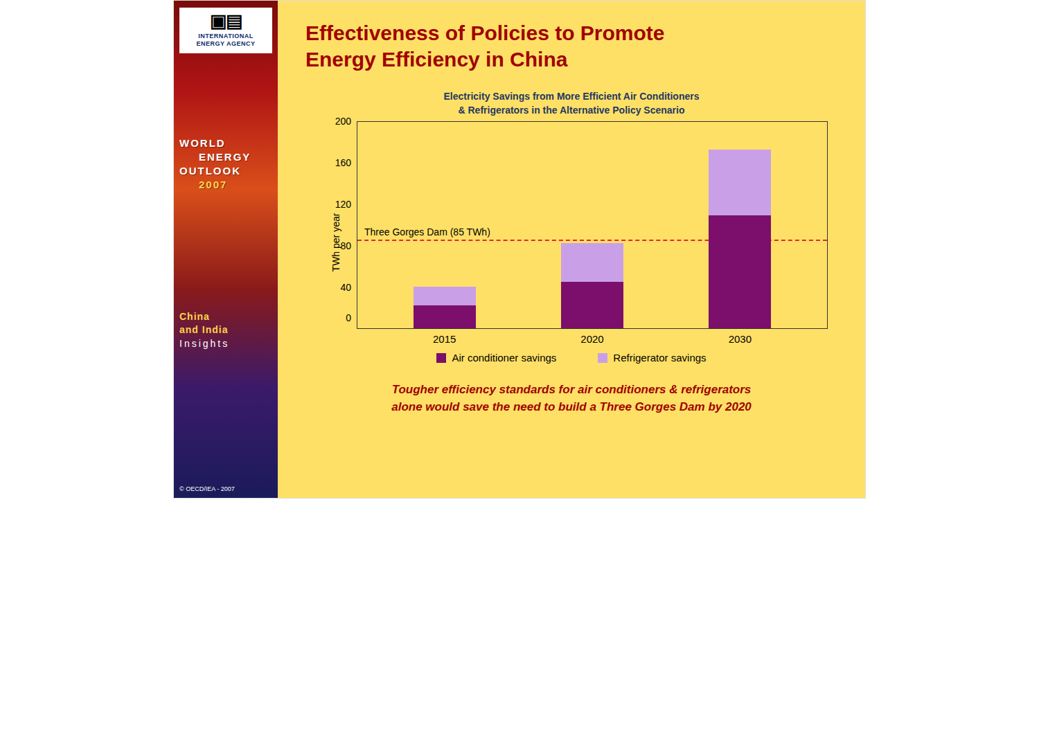▣▤
INTERNATIONAL
ENERGY AGENCY
WORLD ENERGY OUTLOOK 2007
China
and India
Insights
© OECD/IEA - 2007
Effectiveness of Policies to Promote
Energy Efficiency in China
Electricity Savings from More Efficient Air Conditioners
& Refrigerators in the Alternative Policy Scenario
200 160 120 80 40 0
TWh per year
Three Gorges Dam (85 TWh)
2015 2020 2030
Air conditioner savings
Refrigerator savings
Tougher efficiency standards for air conditioners & refrigerators
alone would save the need to build a Three Gorges Dam by 2020